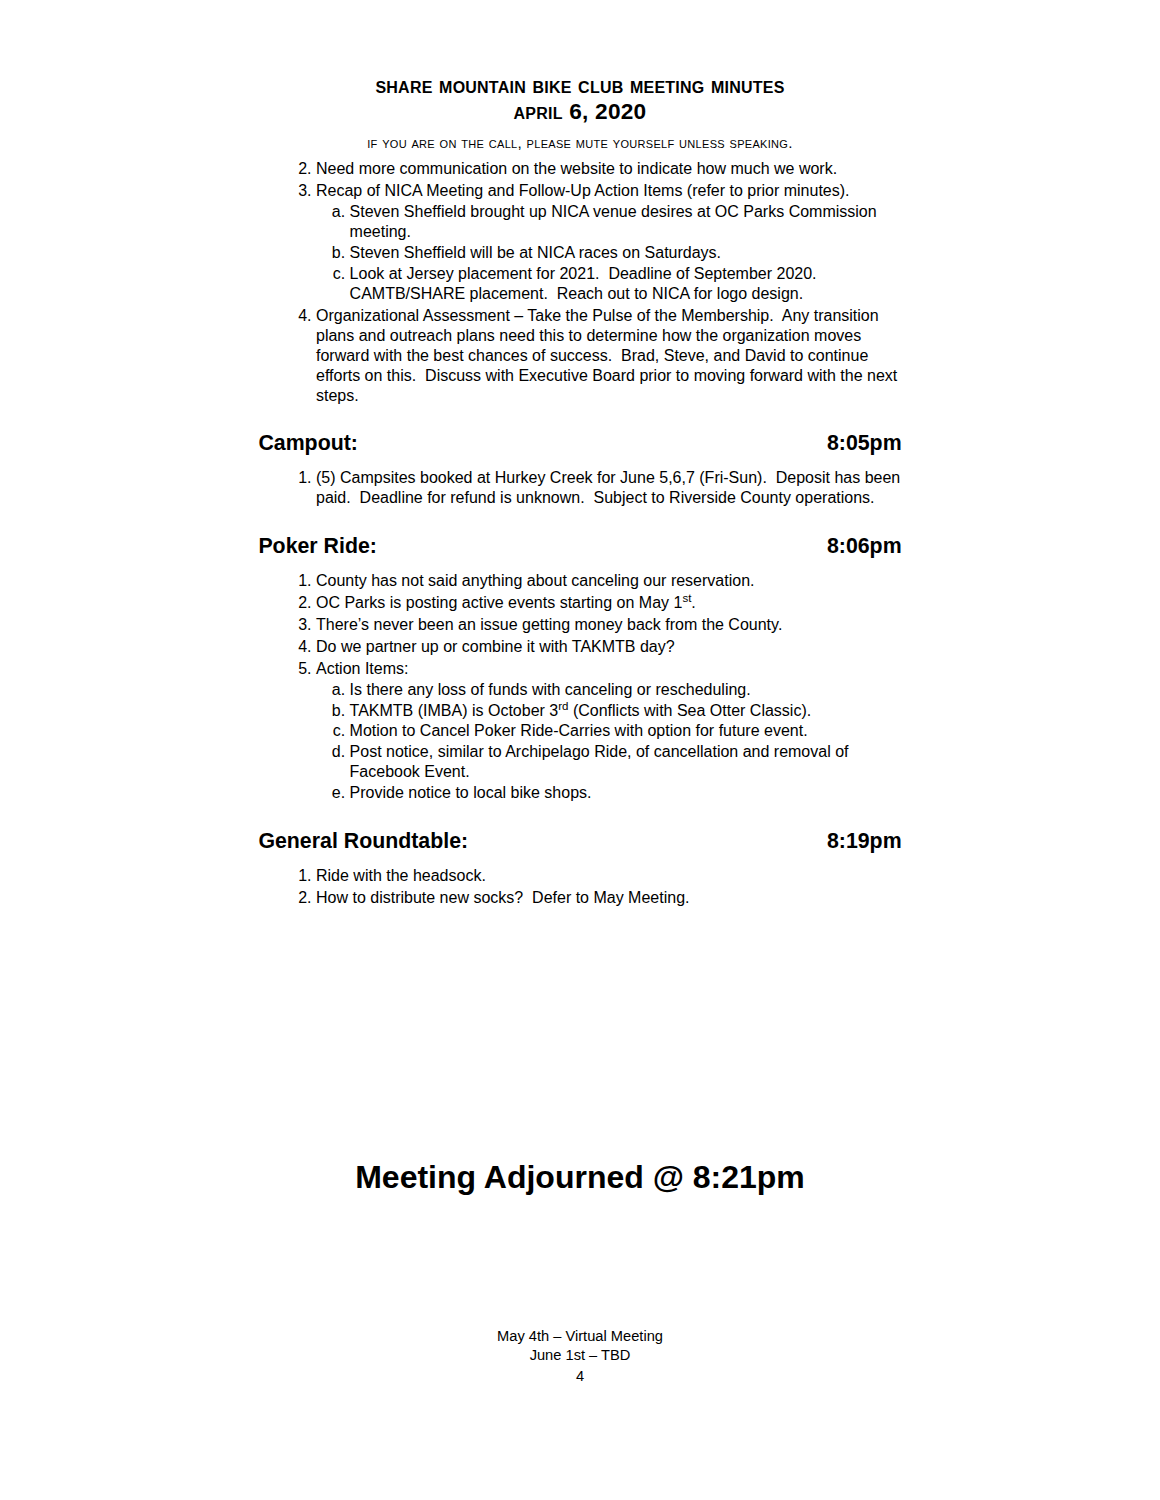SHARE Mountain Bike Club Meeting Minutes
April 6, 2020
If you are on the call, please mute yourself unless speaking.
Need more communication on the website to indicate how much we work.
Recap of NICA Meeting and Follow-Up Action Items (refer to prior minutes).
Steven Sheffield brought up NICA venue desires at OC Parks Commission meeting.
Steven Sheffield will be at NICA races on Saturdays.
Look at Jersey placement for 2021. Deadline of September 2020. CAMTB/SHARE placement. Reach out to NICA for logo design.
Organizational Assessment – Take the Pulse of the Membership. Any transition plans and outreach plans need this to determine how the organization moves forward with the best chances of success. Brad, Steve, and David to continue efforts on this. Discuss with Executive Board prior to moving forward with the next steps.
Campout: 8:05pm
(5) Campsites booked at Hurkey Creek for June 5,6,7 (Fri-Sun). Deposit has been paid. Deadline for refund is unknown. Subject to Riverside County operations.
Poker Ride: 8:06pm
County has not said anything about canceling our reservation.
OC Parks is posting active events starting on May 1st.
There’s never been an issue getting money back from the County.
Do we partner up or combine it with TAKMTB day?
Action Items:
Is there any loss of funds with canceling or rescheduling.
TAKMTB (IMBA) is October 3rd (Conflicts with Sea Otter Classic).
Motion to Cancel Poker Ride-Carries with option for future event.
Post notice, similar to Archipelago Ride, of cancellation and removal of Facebook Event.
Provide notice to local bike shops.
General Roundtable: 8:19pm
Ride with the headsock.
How to distribute new socks? Defer to May Meeting.
Meeting Adjourned @ 8:21pm
May 4th – Virtual Meeting
June 1st – TBD
4